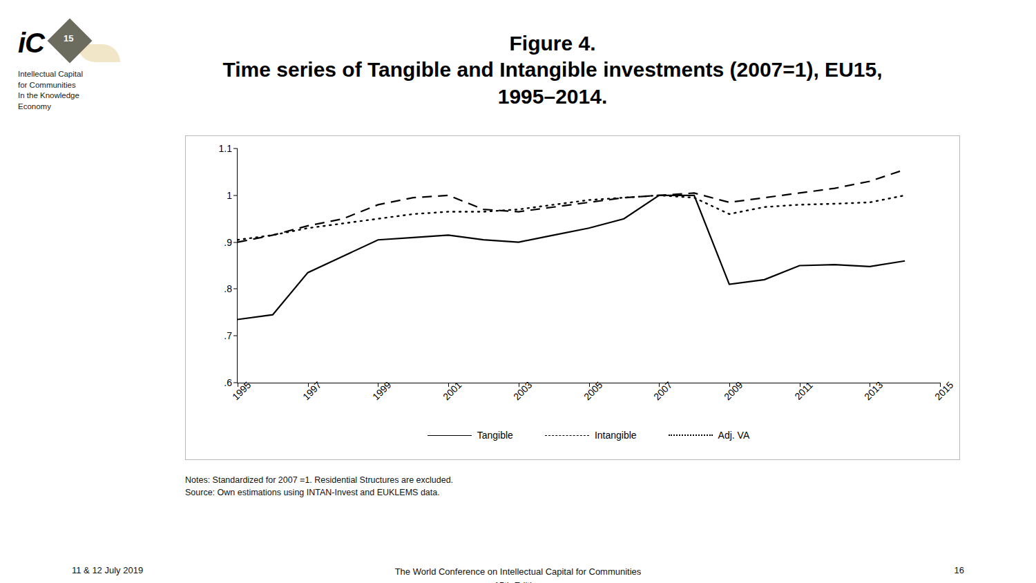iC 15
Intellectual Capital
for Communities
In the Knowledge
Economy
Figure 4.
Time series of Tangible and Intangible investments (2007=1), EU15,
1995–2014.
1.1
1
.9
.8
.7
.6
1995
1997
1999
2001
2003
2005
2007
2009
2011
2013
2015
Tangible Intangible Adj. VA
Notes: Standardized for 2007 =1. Residential Structures are excluded.
Source: Own estimations using INTAN-Invest and EUKLEMS data.
11 & 12 July 2019 The World Conference on Intellectual Capital for Communities
- 15th Edition - 16